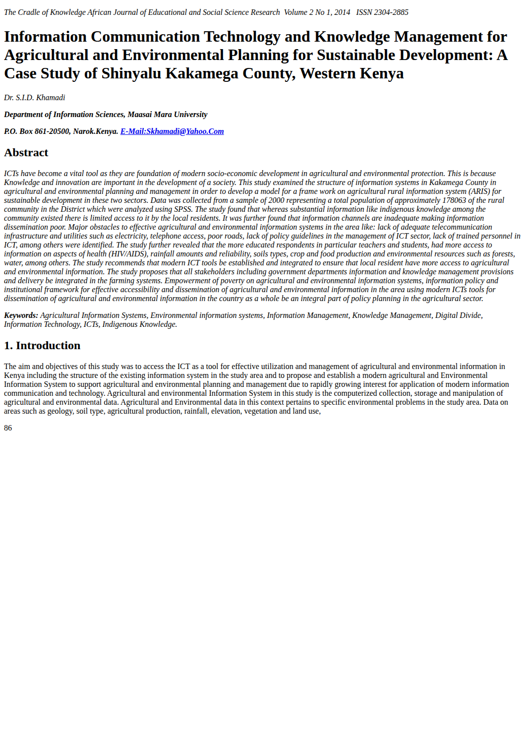The Cradle of Knowledge African Journal of Educational and Social Science Research Volume 2 No 1, 2014 ISSN 2304-2885
Information Communication Technology and Knowledge Management for Agricultural and Environmental Planning for Sustainable Development: A Case Study of Shinyalu Kakamega County, Western Kenya
Dr. S.I.D. Khamadi
Department of Information Sciences, Maasai Mara University
P.O. Box 861-20500, Narok.Kenya. E-Mail:Skhamadi@Yahoo.Com
Abstract
ICTs have become a vital tool as they are foundation of modern socio-economic development in agricultural and environmental protection. This is because Knowledge and innovation are important in the development of a society. This study examined the structure of information systems in Kakamega County in agricultural and environmental planning and management in order to develop a model for a frame work on agricultural rural information system (ARIS) for sustainable development in these two sectors. Data was collected from a sample of 2000 representing a total population of approximately 178063 of the rural community in the District which were analyzed using SPSS. The study found that whereas substantial information like indigenous knowledge among the community existed there is limited access to it by the local residents. It was further found that information channels are inadequate making information dissemination poor. Major obstacles to effective agricultural and environmental information systems in the area like: lack of adequate telecommunication infrastructure and utilities such as electricity, telephone access, poor roads, lack of policy guidelines in the management of ICT sector, lack of trained personnel in ICT, among others were identified. The study further revealed that the more educated respondents in particular teachers and students, had more access to information on aspects of health (HIV/AIDS), rainfall amounts and reliability, soils types, crop and food production and environmental resources such as forests, water, among others. The study recommends that modern ICT tools be established and integrated to ensure that local resident have more access to agricultural and environmental information. The study proposes that all stakeholders including government departments information and knowledge management provisions and delivery be integrated in the farming systems. Empowerment of poverty on agricultural and environmental information systems, information policy and institutional framework for effective accessibility and dissemination of agricultural and environmental information in the area using modern ICTs tools for dissemination of agricultural and environmental information in the country as a whole be an integral part of policy planning in the agricultural sector.
Keywords: Agricultural Information Systems, Environmental information systems, Information Management, Knowledge Management, Digital Divide, Information Technology, ICTs, Indigenous Knowledge.
1. Introduction
The aim and objectives of this study was to access the ICT as a tool for effective utilization and management of agricultural and environmental information in Kenya including the structure of the existing information system in the study area and to propose and establish a modern agricultural and Environmental Information System to support agricultural and environmental planning and management due to rapidly growing interest for application of modern information communication and technology. Agricultural and environmental Information System in this study is the computerized collection, storage and manipulation of agricultural and environmental data. Agricultural and Environmental data in this context pertains to specific environmental problems in the study area. Data on areas such as geology, soil type, agricultural production, rainfall, elevation, vegetation and land use,
86